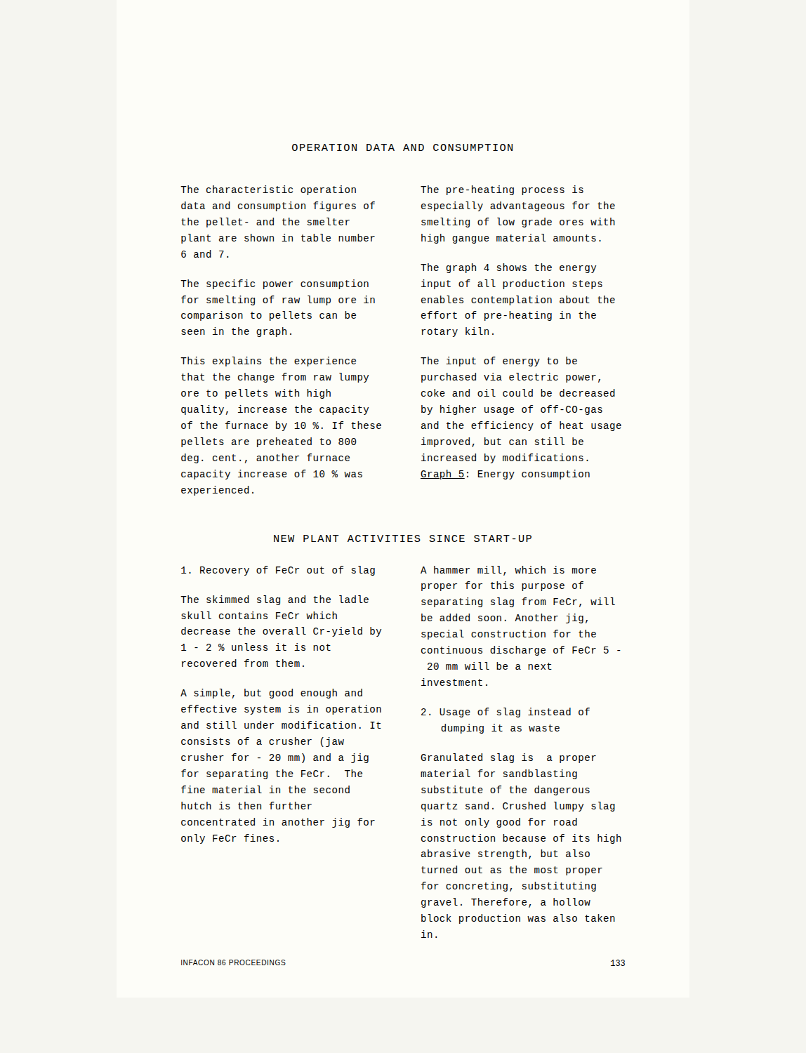OPERATION DATA AND CONSUMPTION
The characteristic operation data and consumption figures of the pellet- and the smelter plant are shown in table number 6 and 7.
The specific power consumption for smelting of raw lump ore in comparison to pellets can be seen in the graph.
This explains the experience that the change from raw lumpy ore to pellets with high quality, increase the capacity of the furnace by 10 %. If these pellets are preheated to 800 deg. cent., another furnace capacity increase of 10 % was experienced.
The pre-heating process is especially advantageous for the smelting of low grade ores with high gangue material amounts.
The graph 4 shows the energy input of all production steps enables contemplation about the effort of pre-heating in the rotary kiln.
The input of energy to be purchased via electric power, coke and oil could be decreased by higher usage of off-CO-gas and the efficiency of heat usage improved, but can still be increased by modifications.
Graph 5: Energy consumption
NEW PLANT ACTIVITIES SINCE START-UP
1. Recovery of FeCr out of slag
The skimmed slag and the ladle skull contains FeCr which decrease the overall Cr-yield by 1 - 2 % unless it is not recovered from them.
A simple, but good enough and effective system is in operation and still under modification. It consists of a crusher (jaw crusher for - 20 mm) and a jig for separating the FeCr. The fine material in the second hutch is then further concentrated in another jig for only FeCr fines.
A hammer mill, which is more proper for this purpose of separating slag from FeCr, will be added soon. Another jig, special construction for the continuous discharge of FeCr 5 - 20 mm will be a next investment.
2. Usage of slag instead of
dumping it as waste
Granulated slag is a proper material for sandblasting substitute of the dangerous quartz sand. Crushed lumpy slag is not only good for road construction because of its high abrasive strength, but also turned out as the most proper for concreting, substituting gravel. Therefore, a hollow block production was also taken in.
INFACON 86 PROCEEDINGS 133